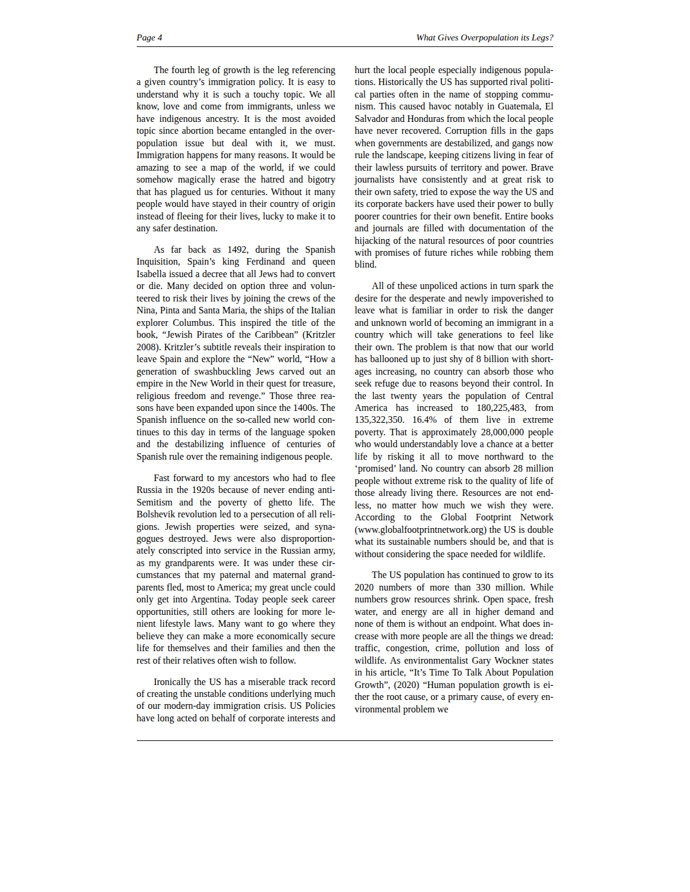Page 4 What Gives Overpopulation its Legs?
The fourth leg of growth is the leg referencing a given country’s immigration policy. It is easy to understand why it is such a touchy topic. We all know, love and come from immigrants, unless we have indigenous ancestry. It is the most avoided topic since abortion became entangled in the overpopulation issue but deal with it, we must. Immigration happens for many reasons. It would be amazing to see a map of the world, if we could somehow magically erase the hatred and bigotry that has plagued us for centuries. Without it many people would have stayed in their country of origin instead of fleeing for their lives, lucky to make it to any safer destination.
As far back as 1492, during the Spanish Inquisition, Spain’s king Ferdinand and queen Isabella issued a decree that all Jews had to convert or die. Many decided on option three and volunteered to risk their lives by joining the crews of the Nina, Pinta and Santa Maria, the ships of the Italian explorer Columbus. This inspired the title of the book, “Jewish Pirates of the Caribbean” (Kritzler 2008). Kritzler’s subtitle reveals their inspiration to leave Spain and explore the “New” world, “How a generation of swashbuckling Jews carved out an empire in the New World in their quest for treasure, religious freedom and revenge.” Those three reasons have been expanded upon since the 1400s. The Spanish influence on the so-called new world continues to this day in terms of the language spoken and the destabilizing influence of centuries of Spanish rule over the remaining indigenous people.
Fast forward to my ancestors who had to flee Russia in the 1920s because of never ending anti-Semitism and the poverty of ghetto life. The Bolshevik revolution led to a persecution of all religions. Jewish properties were seized, and synagogues destroyed. Jews were also disproportionately conscripted into service in the Russian army, as my grandparents were. It was under these circumstances that my paternal and maternal grandparents fled, most to America; my great uncle could only get into Argentina. Today people seek career opportunities, still others are looking for more lenient lifestyle laws. Many want to go where they believe they can make a more economically secure life for themselves and their families and then the rest of their relatives often wish to follow.
Ironically the US has a miserable track record of creating the unstable conditions underlying much of our modern-day immigration crisis. US Policies have long acted on behalf of corporate interests and hurt the local people especially indigenous populations. Historically the US has supported rival political parties often in the name of stopping communism. This caused havoc notably in Guatemala, El Salvador and Honduras from which the local people have never recovered. Corruption fills in the gaps when governments are destabilized, and gangs now rule the landscape, keeping citizens living in fear of their lawless pursuits of territory and power. Brave journalists have consistently and at great risk to their own safety, tried to expose the way the US and its corporate backers have used their power to bully poorer countries for their own benefit. Entire books and journals are filled with documentation of the hijacking of the natural resources of poor countries with promises of future riches while robbing them blind.
All of these unpoliced actions in turn spark the desire for the desperate and newly impoverished to leave what is familiar in order to risk the danger and unknown world of becoming an immigrant in a country which will take generations to feel like their own. The problem is that now that our world has ballooned up to just shy of 8 billion with shortages increasing, no country can absorb those who seek refuge due to reasons beyond their control. In the last twenty years the population of Central America has increased to 180,225,483, from 135,322,350. 16.4% of them live in extreme poverty. That is approximately 28,000,000 people who would understandably love a chance at a better life by risking it all to move northward to the ‘promised’ land. No country can absorb 28 million people without extreme risk to the quality of life of those already living there. Resources are not endless, no matter how much we wish they were. According to the Global Footprint Network (www.globalfootprintnetwork.org) the US is double what its sustainable numbers should be, and that is without considering the space needed for wildlife.
The US population has continued to grow to its 2020 numbers of more than 330 million. While numbers grow resources shrink. Open space, fresh water, and energy are all in higher demand and none of them is without an endpoint. What does increase with more people are all the things we dread: traffic, congestion, crime, pollution and loss of wildlife. As environmentalist Gary Wockner states in his article, “It’s Time To Talk About Population Growth”, (2020) “Human population growth is either the root cause, or a primary cause, of every environmental problem we